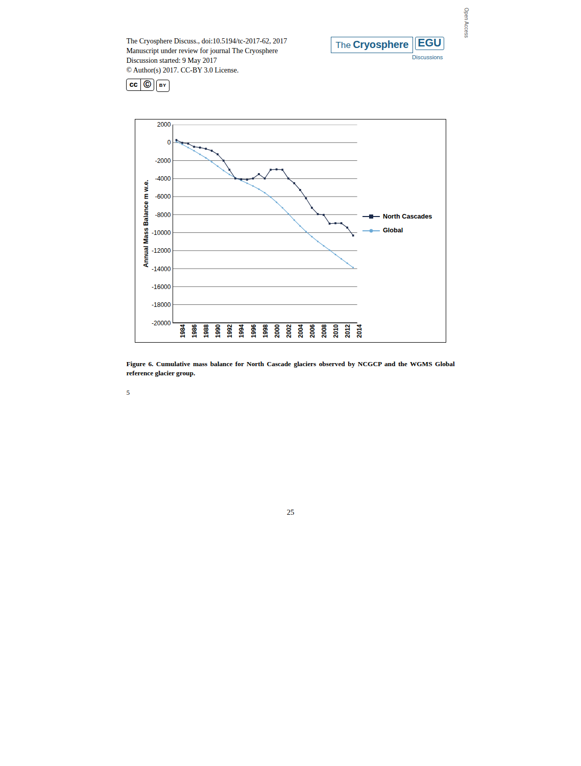The Cryosphere Discuss., doi:10.5194/tc-2017-62, 2017
Manuscript under review for journal The Cryosphere
Discussion started: 9 May 2017
© Author(s) 2017. CC-BY 3.0 License.
The Cryosphere EGU
Discussions
Open Access
ccⒸ
BY
Annual Mass Balance m w.e.
2000
0
-2000
-4000
-6000
-8000
-10000
-12000
-14000
-16000
-18000
-20000
North Cascades
Global
1984 1986 1988 1990 1992 1994 1996 1998 2000 2002 2004 2006 2008 2010 2012 2014
Figure 6. Cumulative mass balance for North Cascade glaciers observed by NCGCP and the WGMS Global reference glacier group.
5
25